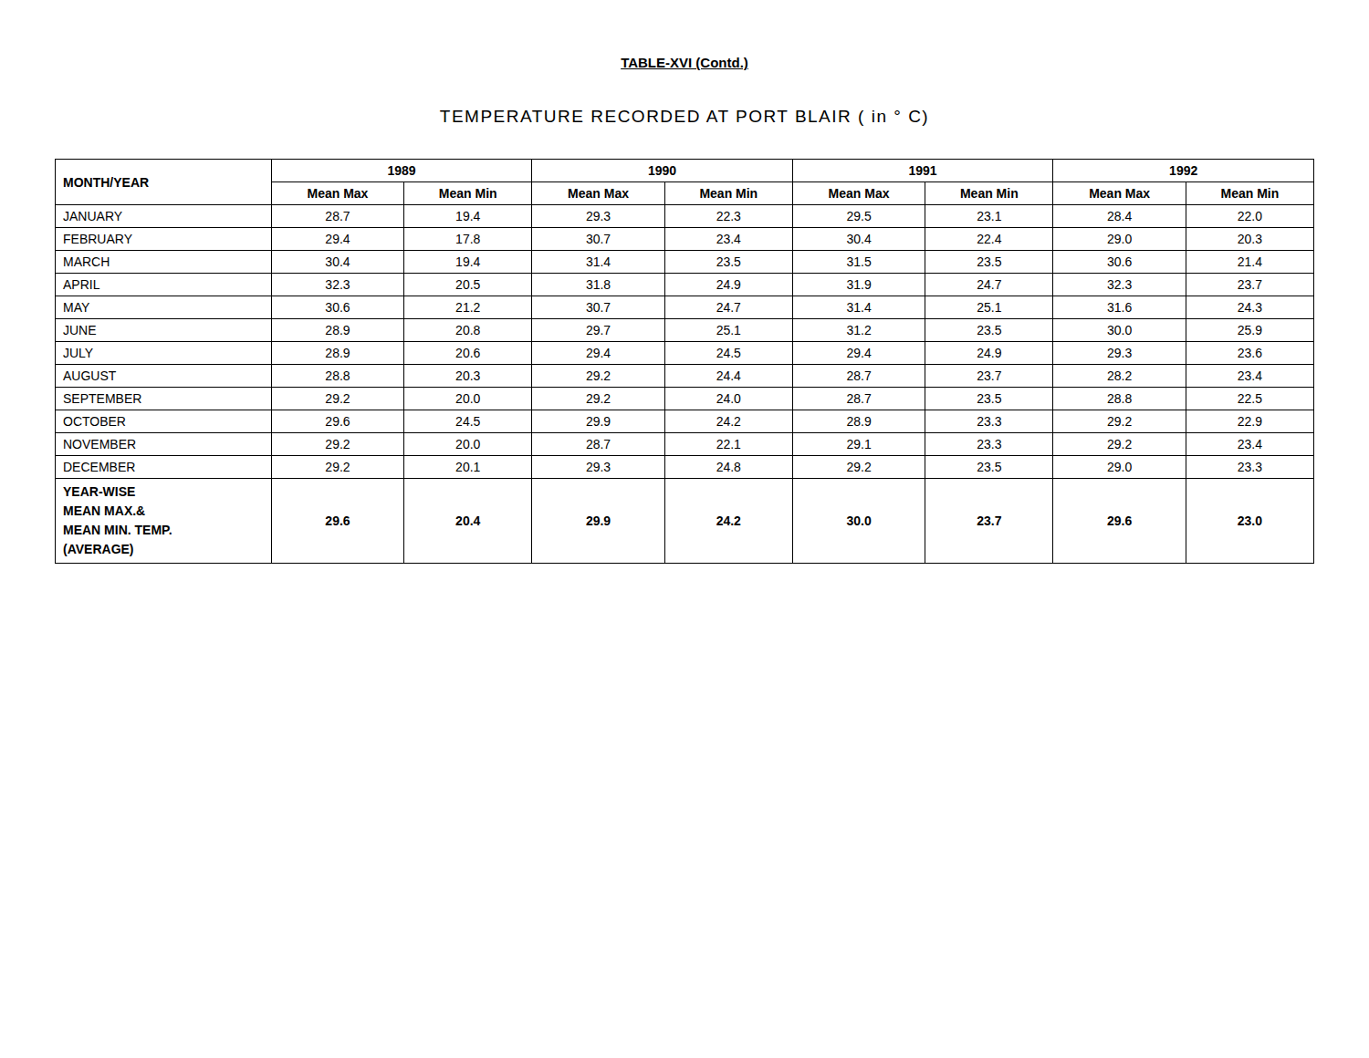TABLE-XVI (Contd.)
TEMPERATURE RECORDED AT PORT BLAIR ( in ° C)
| MONTH/YEAR | 1989 | 1990 | 1991 | 1992 |
| --- | --- | --- | --- | --- |
| Mean Max | Mean Min | Mean Max | Mean Min | Mean Max | Mean Min | Mean Max | Mean Min |
| JANUARY | 28.7 | 19.4 | 29.3 | 22.3 | 29.5 | 23.1 | 28.4 | 22.0 |
| FEBRUARY | 29.4 | 17.8 | 30.7 | 23.4 | 30.4 | 22.4 | 29.0 | 20.3 |
| MARCH | 30.4 | 19.4 | 31.4 | 23.5 | 31.5 | 23.5 | 30.6 | 21.4 |
| APRIL | 32.3 | 20.5 | 31.8 | 24.9 | 31.9 | 24.7 | 32.3 | 23.7 |
| MAY | 30.6 | 21.2 | 30.7 | 24.7 | 31.4 | 25.1 | 31.6 | 24.3 |
| JUNE | 28.9 | 20.8 | 29.7 | 25.1 | 31.2 | 23.5 | 30.0 | 25.9 |
| JULY | 28.9 | 20.6 | 29.4 | 24.5 | 29.4 | 24.9 | 29.3 | 23.6 |
| AUGUST | 28.8 | 20.3 | 29.2 | 24.4 | 28.7 | 23.7 | 28.2 | 23.4 |
| SEPTEMBER | 29.2 | 20.0 | 29.2 | 24.0 | 28.7 | 23.5 | 28.8 | 22.5 |
| OCTOBER | 29.6 | 24.5 | 29.9 | 24.2 | 28.9 | 23.3 | 29.2 | 22.9 |
| NOVEMBER | 29.2 | 20.0 | 28.7 | 22.1 | 29.1 | 23.3 | 29.2 | 23.4 |
| DECEMBER | 29.2 | 20.1 | 29.3 | 24.8 | 29.2 | 23.5 | 29.0 | 23.3 |
| YEAR-WISE MEAN MAX.& MEAN MIN. TEMP. (AVERAGE) | 29.6 | 20.4 | 29.9 | 24.2 | 30.0 | 23.7 | 29.6 | 23.0 |